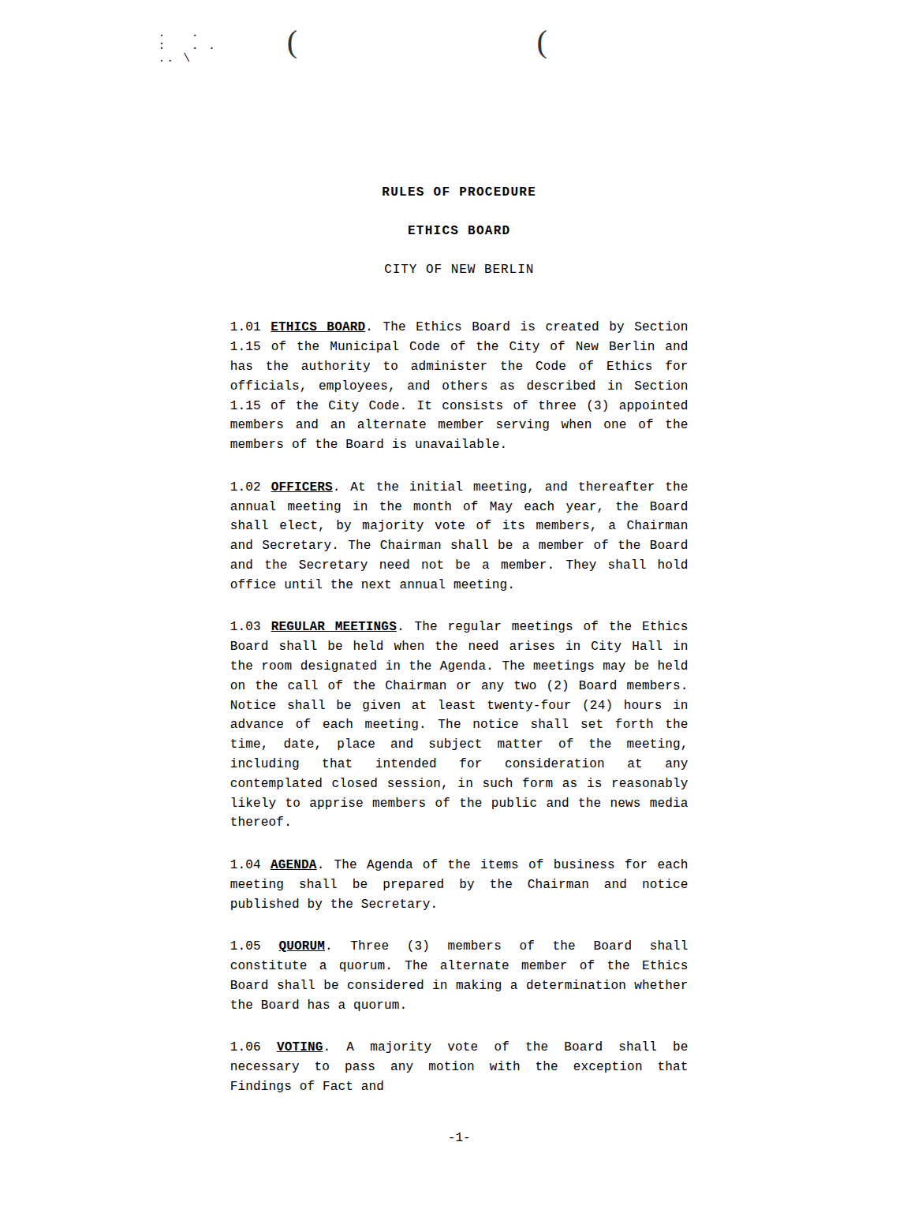. .
: . .
.. \
(
(
RULES OF PROCEDURE
ETHICS BOARD
CITY OF NEW BERLIN
1.01 ETHICS BOARD. The Ethics Board is created by Section 1.15 of the Municipal Code of the City of New Berlin and has the authority to administer the Code of Ethics for officials, employees, and others as described in Section 1.15 of the City Code. It consists of three (3) appointed members and an alternate member serving when one of the members of the Board is unavailable.
1.02 OFFICERS. At the initial meeting, and thereafter the annual meeting in the month of May each year, the Board shall elect, by majority vote of its members, a Chairman and Secretary. The Chairman shall be a member of the Board and the Secretary need not be a member. They shall hold office until the next annual meeting.
1.03 REGULAR MEETINGS. The regular meetings of the Ethics Board shall be held when the need arises in City Hall in the room designated in the Agenda. The meetings may be held on the call of the Chairman or any two (2) Board members. Notice shall be given at least twenty-four (24) hours in advance of each meeting. The notice shall set forth the time, date, place and subject matter of the meeting, including that intended for consideration at any contemplated closed session, in such form as is reasonably likely to apprise members of the public and the news media thereof.
1.04 AGENDA. The Agenda of the items of business for each meeting shall be prepared by the Chairman and notice published by the Secretary.
1.05 QUORUM. Three (3) members of the Board shall constitute a quorum. The alternate member of the Ethics Board shall be considered in making a determination whether the Board has a quorum.
1.06 VOTING. A majority vote of the Board shall be necessary to pass any motion with the exception that Findings of Fact and
-1-